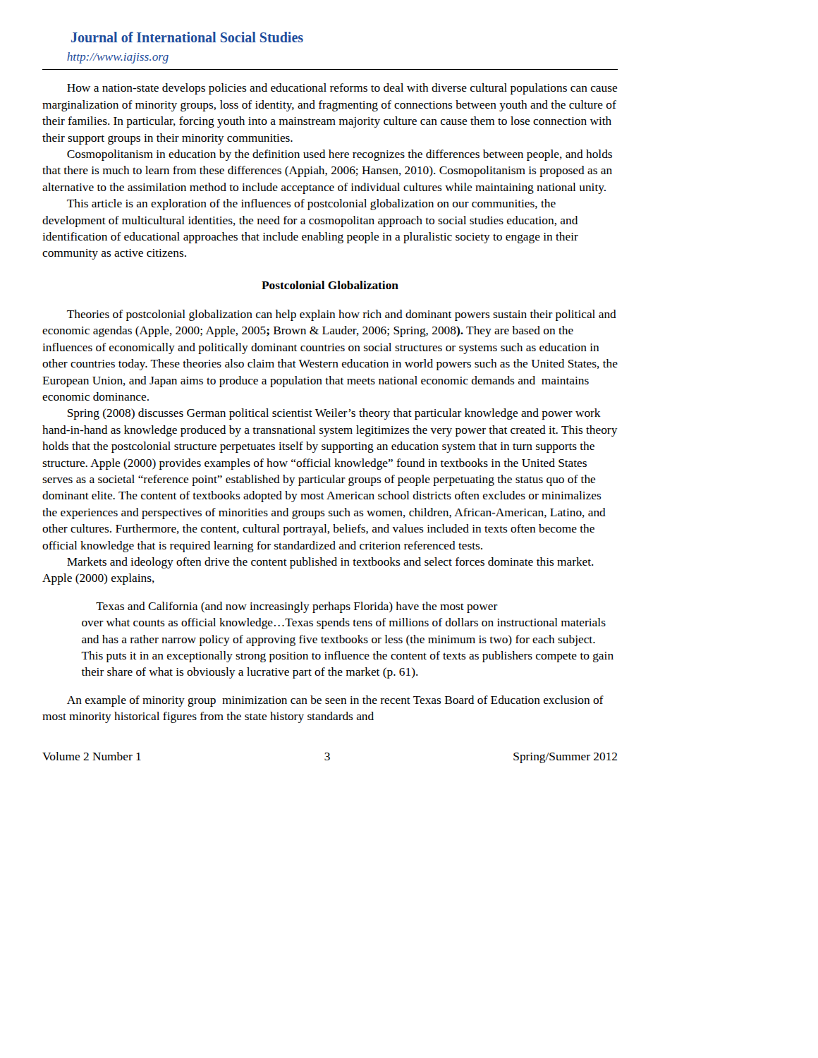Journal of International Social Studies
http://www.iajiss.org
How a nation-state develops policies and educational reforms to deal with diverse cultural populations can cause marginalization of minority groups, loss of identity, and fragmenting of connections between youth and the culture of their families. In particular, forcing youth into a mainstream majority culture can cause them to lose connection with their support groups in their minority communities.
Cosmopolitanism in education by the definition used here recognizes the differences between people, and holds that there is much to learn from these differences (Appiah, 2006; Hansen, 2010). Cosmopolitanism is proposed as an alternative to the assimilation method to include acceptance of individual cultures while maintaining national unity.
This article is an exploration of the influences of postcolonial globalization on our communities, the development of multicultural identities, the need for a cosmopolitan approach to social studies education, and identification of educational approaches that include enabling people in a pluralistic society to engage in their community as active citizens.
Postcolonial Globalization
Theories of postcolonial globalization can help explain how rich and dominant powers sustain their political and economic agendas (Apple, 2000; Apple, 2005; Brown & Lauder, 2006; Spring, 2008). They are based on the influences of economically and politically dominant countries on social structures or systems such as education in other countries today. These theories also claim that Western education in world powers such as the United States, the European Union, and Japan aims to produce a population that meets national economic demands and maintains economic dominance.
Spring (2008) discusses German political scientist Weiler’s theory that particular knowledge and power work hand-in-hand as knowledge produced by a transnational system legitimizes the very power that created it. This theory holds that the postcolonial structure perpetuates itself by supporting an education system that in turn supports the structure. Apple (2000) provides examples of how “official knowledge” found in textbooks in the United States serves as a societal “reference point” established by particular groups of people perpetuating the status quo of the dominant elite. The content of textbooks adopted by most American school districts often excludes or minimalizes the experiences and perspectives of minorities and groups such as women, children, African-American, Latino, and other cultures. Furthermore, the content, cultural portrayal, beliefs, and values included in texts often become the official knowledge that is required learning for standardized and criterion referenced tests.
Markets and ideology often drive the content published in textbooks and select forces dominate this market. Apple (2000) explains,
Texas and California (and now increasingly perhaps Florida) have the most power
over what counts as official knowledge…Texas spends tens of millions of dollars on instructional materials and has a rather narrow policy of approving five textbooks or less (the minimum is two) for each subject. This puts it in an exceptionally strong position to influence the content of texts as publishers compete to gain their share of what is obviously a lucrative part of the market (p. 61).
An example of minority group minimization can be seen in the recent Texas Board of Education exclusion of most minority historical figures from the state history standards and
Volume 2 Number 1 3 Spring/Summer 2012